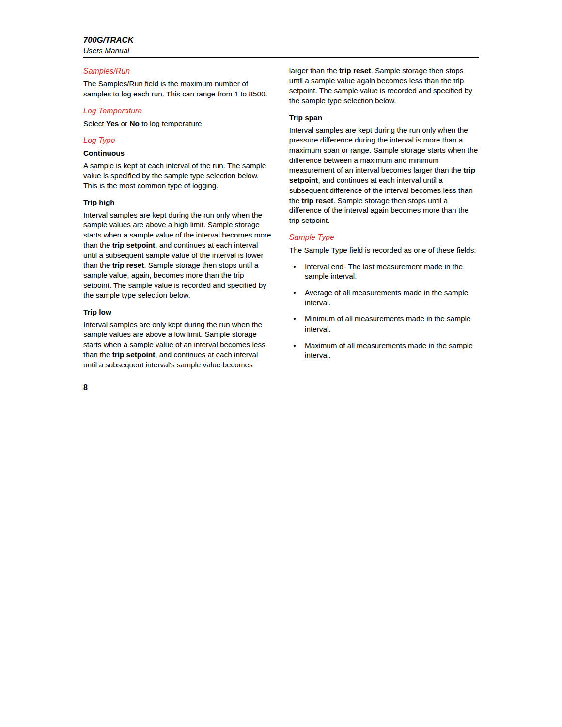700G/TRACK
Users Manual
Samples/Run
The Samples/Run field is the maximum number of samples to log each run. This can range from 1 to 8500.
Log Temperature
Select Yes or No to log temperature.
Log Type
Continuous
A sample is kept at each interval of the run. The sample value is specified by the sample type selection below. This is the most common type of logging.
Trip high
Interval samples are kept during the run only when the sample values are above a high limit. Sample storage starts when a sample value of the interval becomes more than the trip setpoint, and continues at each interval until a subsequent sample value of the interval is lower than the trip reset. Sample storage then stops until a sample value, again, becomes more than the trip setpoint. The sample value is recorded and specified by the sample type selection below.
Trip low
Interval samples are only kept during the run when the sample values are above a low limit. Sample storage starts when a sample value of an interval becomes less than the trip setpoint, and continues at each interval until a subsequent interval's sample value becomes larger than the trip reset. Sample storage then stops until a sample value again becomes less than the trip setpoint. The sample value is recorded and specified by the sample type selection below.
Trip span
Interval samples are kept during the run only when the pressure difference during the interval is more than a maximum span or range. Sample storage starts when the difference between a maximum and minimum measurement of an interval becomes larger than the trip setpoint, and continues at each interval until a subsequent difference of the interval becomes less than the trip reset. Sample storage then stops until a difference of the interval again becomes more than the trip setpoint.
Sample Type
The Sample Type field is recorded as one of these fields:
Interval end- The last measurement made in the sample interval.
Average of all measurements made in the sample interval.
Minimum of all measurements made in the sample interval.
Maximum of all measurements made in the sample interval.
8